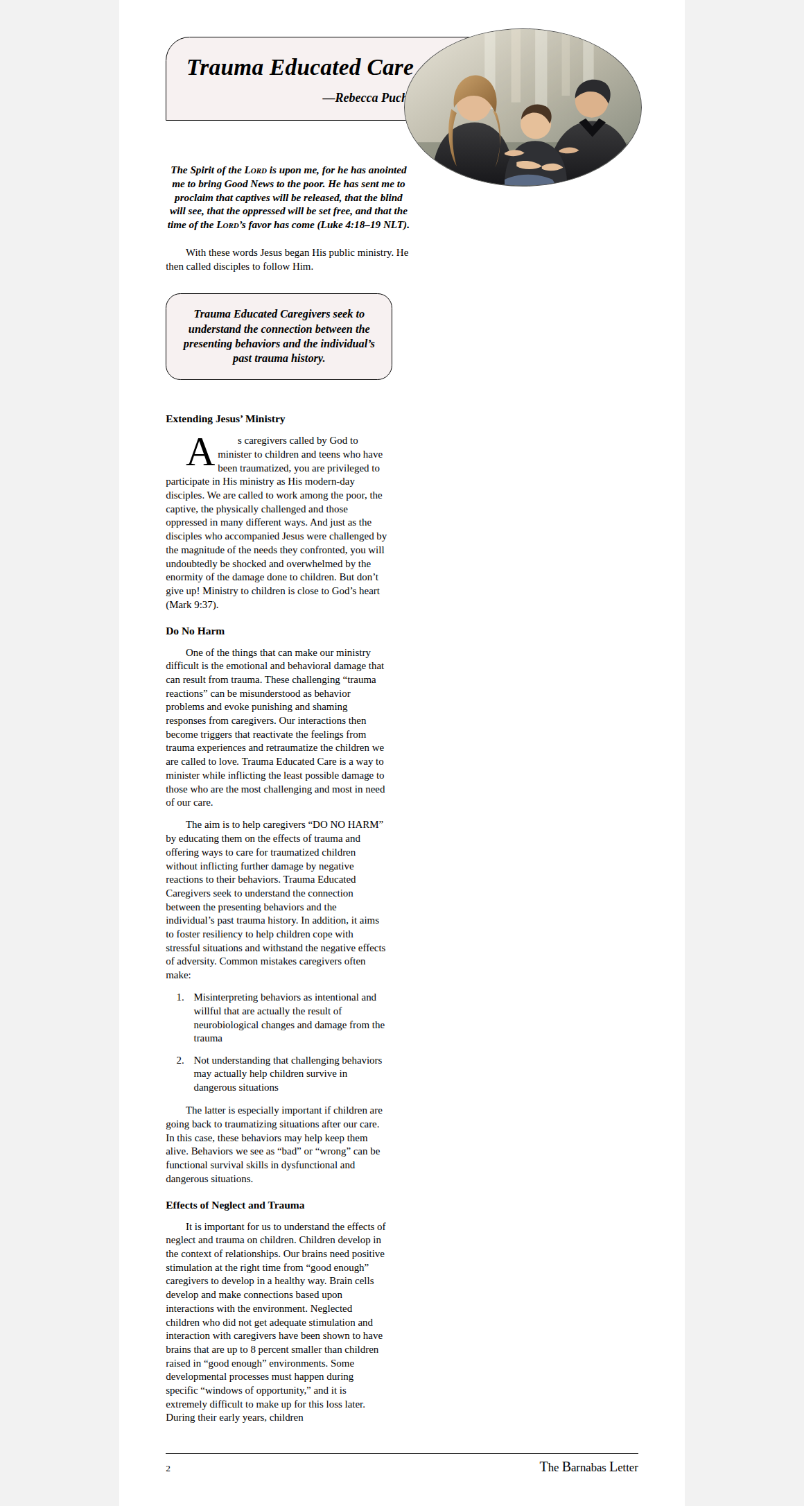Trauma Educated Care
—Rebecca Puchy LCSW, MSW
The Spirit of the Lord is upon me, for he has anointed me to bring Good News to the poor. He has sent me to proclaim that captives will be released, that the blind will see, that the oppressed will be set free, and that the time of the Lord’s favor has come (Luke 4:18–19 NLT).
With these words Jesus began His public ministry. He then called disciples to follow Him.
Trauma Educated Caregivers seek to understand the connection between the presenting behaviors and the individual’s past trauma history.
Extending Jesus’ Ministry
As caregivers called by God to minister to children and teens who have been traumatized, you are privileged to participate in His ministry as His modern-day disciples. We are called to work among the poor, the captive, the physically challenged and those oppressed in many different ways. And just as the disciples who accompanied Jesus were challenged by the magnitude of the needs they confronted, you will undoubtedly be shocked and overwhelmed by the enormity of the damage done to children. But don’t give up! Ministry to children is close to God’s heart (Mark 9:37).
Do No Harm
One of the things that can make our ministry difficult is the emotional and behavioral damage that can result from trauma. These challenging “trauma reactions” can be misunderstood as behavior problems and evoke punishing and shaming responses from caregivers. Our interactions then become triggers that reactivate the feelings from trauma experiences and retraumatize the children we are called to love. Trauma Educated Care is a way to minister while inflicting the least possible damage to those who are the most challenging and most in need of our care.
The aim is to help caregivers “DO NO HARM” by educating them on the effects of trauma and offering ways to care for traumatized children without inflicting further damage by negative reactions to their behaviors. Trauma Educated Caregivers seek to understand the connection between the presenting behaviors and the individual’s past trauma history. In addition, it aims to foster resiliency to help children cope with stressful situations and withstand the negative effects of adversity. Common mistakes caregivers often make:
Misinterpreting behaviors as intentional and willful that are actually the result of neurobiological changes and damage from the trauma
Not understanding that challenging behaviors may actually help children survive in dangerous situations
The latter is especially important if children are going back to traumatizing situations after our care. In this case, these behaviors may help keep them alive. Behaviors we see as “bad” or “wrong” can be functional survival skills in dysfunctional and dangerous situations.
Effects of Neglect and Trauma
It is important for us to understand the effects of neglect and trauma on children. Children develop in the context of relationships. Our brains need positive stimulation at the right time from “good enough” caregivers to develop in a healthy way. Brain cells develop and make connections based upon interactions with the environment. Neglected children who did not get adequate stimulation and interaction with caregivers have been shown to have brains that are up to 8 percent smaller than children raised in “good enough” environments. Some developmental processes must happen during specific “windows of opportunity,” and it is extremely difficult to make up for this loss later. During their early years, children
2 The Barnabas Letter